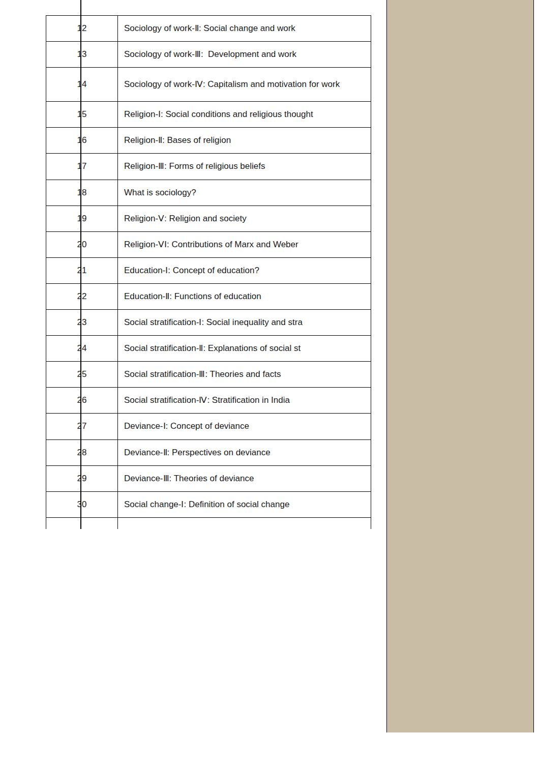| 12 | Sociology of work-Ⅱ: Social change and work |
| 13 | Sociology of work-Ⅲ: Development and work |
| 14 | Sociology of work-Ⅳ: Capitalism and motivation for work |
| 15 | Religion-Ⅰ: Social conditions and religious thought |
| 16 | Religion-Ⅱ: Bases of religion |
| 17 | Religion-Ⅲ: Forms of religious beliefs |
| 18 | What is sociology? |
| 19 | Religion-Ⅴ: Religion and society |
| 20 | Religion-ⅤⅠ: Contributions of Marx and Weber |
| 21 | Education-Ⅰ: Concept of education? |
| 22 | Education-Ⅱ: Functions of education |
| 23 | Social stratification-Ⅰ: Social inequality and stra |
| 24 | Social stratification-Ⅱ: Explanations of social st |
| 25 | Social stratification-Ⅲ: Theories and facts |
| 26 | Social stratification-Ⅳ: Stratification in India |
| 27 | Deviance-Ⅰ: Concept of deviance |
| 28 | Deviance-Ⅱ: Perspectives on deviance |
| 29 | Deviance-Ⅲ: Theories of deviance |
| 30 | Social change-Ⅰ: Definition of social change |